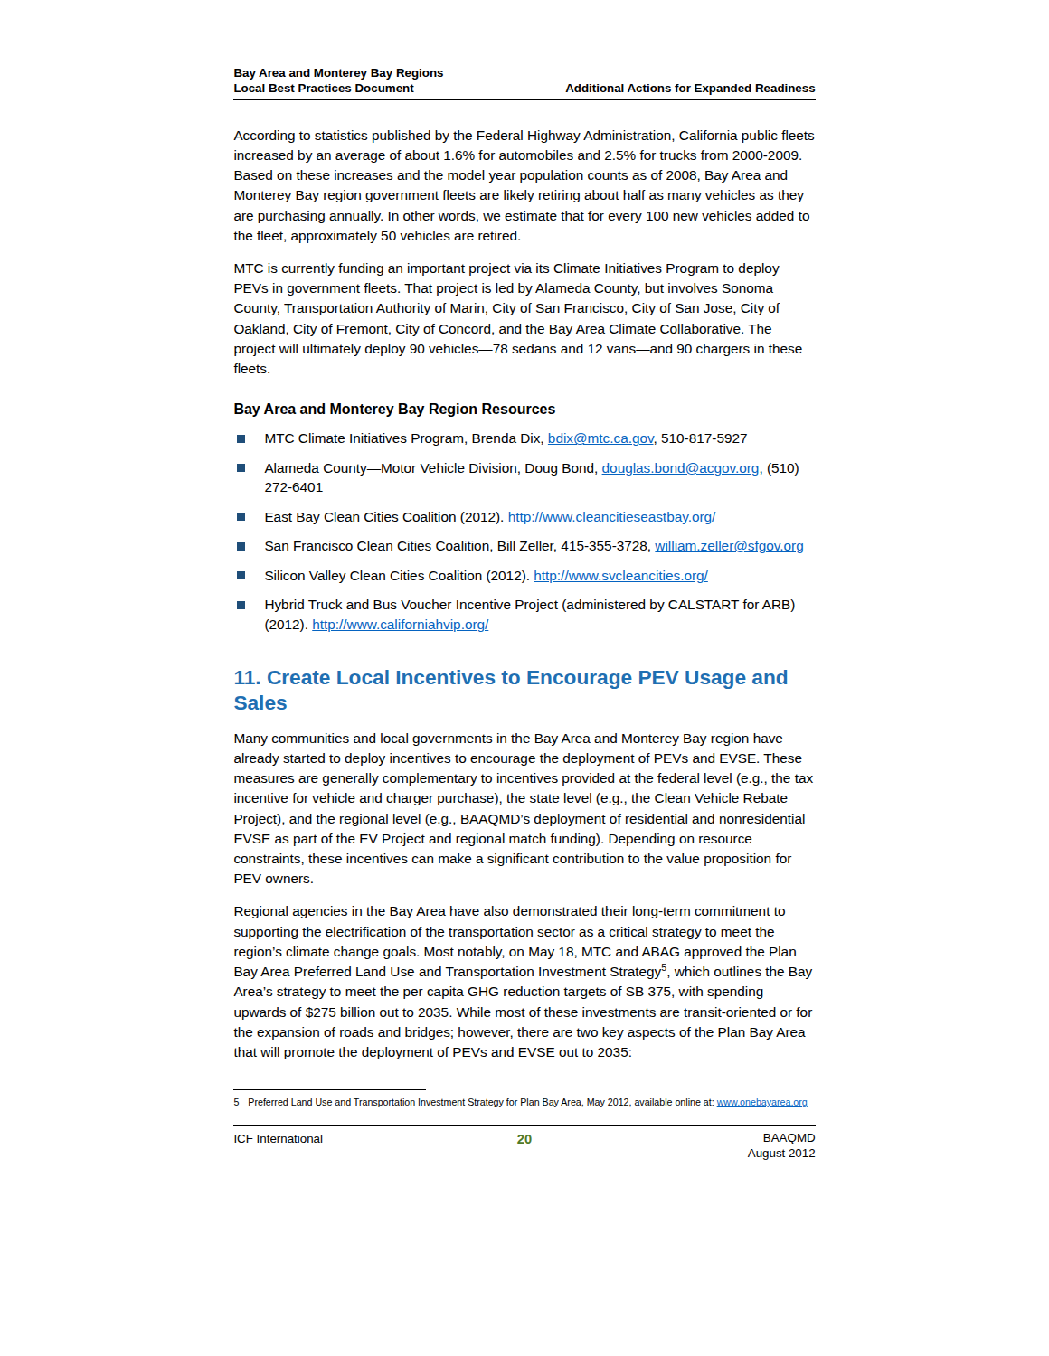Bay Area and Monterey Bay Regions
Local Best Practices Document
Additional Actions for Expanded Readiness
According to statistics published by the Federal Highway Administration, California public fleets increased by an average of about 1.6% for automobiles and 2.5% for trucks from 2000-2009. Based on these increases and the model year population counts as of 2008, Bay Area and Monterey Bay region government fleets are likely retiring about half as many vehicles as they are purchasing annually. In other words, we estimate that for every 100 new vehicles added to the fleet, approximately 50 vehicles are retired.
MTC is currently funding an important project via its Climate Initiatives Program to deploy PEVs in government fleets. That project is led by Alameda County, but involves Sonoma County, Transportation Authority of Marin, City of San Francisco, City of San Jose, City of Oakland, City of Fremont, City of Concord, and the Bay Area Climate Collaborative. The project will ultimately deploy 90 vehicles—78 sedans and 12 vans—and 90 chargers in these fleets.
Bay Area and Monterey Bay Region Resources
MTC Climate Initiatives Program, Brenda Dix, bdix@mtc.ca.gov, 510-817-5927
Alameda County—Motor Vehicle Division, Doug Bond, douglas.bond@acgov.org, (510) 272-6401
East Bay Clean Cities Coalition (2012). http://www.cleancitieseastbay.org/
San Francisco Clean Cities Coalition, Bill Zeller, 415-355-3728, william.zeller@sfgov.org
Silicon Valley Clean Cities Coalition (2012). http://www.svcleancities.org/
Hybrid Truck and Bus Voucher Incentive Project (administered by CALSTART for ARB) (2012). http://www.californiahvip.org/
11. Create Local Incentives to Encourage PEV Usage and Sales
Many communities and local governments in the Bay Area and Monterey Bay region have already started to deploy incentives to encourage the deployment of PEVs and EVSE. These measures are generally complementary to incentives provided at the federal level (e.g., the tax incentive for vehicle and charger purchase), the state level (e.g., the Clean Vehicle Rebate Project), and the regional level (e.g., BAAQMD’s deployment of residential and nonresidential EVSE as part of the EV Project and regional match funding). Depending on resource constraints, these incentives can make a significant contribution to the value proposition for PEV owners.
Regional agencies in the Bay Area have also demonstrated their long-term commitment to supporting the electrification of the transportation sector as a critical strategy to meet the region’s climate change goals. Most notably, on May 18, MTC and ABAG approved the Plan Bay Area Preferred Land Use and Transportation Investment Strategy5, which outlines the Bay Area’s strategy to meet the per capita GHG reduction targets of SB 375, with spending upwards of $275 billion out to 2035. While most of these investments are transit-oriented or for the expansion of roads and bridges; however, there are two key aspects of the Plan Bay Area that will promote the deployment of PEVs and EVSE out to 2035:
5 Preferred Land Use and Transportation Investment Strategy for Plan Bay Area, May 2012, available online at: www.onebayarea.org
ICF International
20
BAAQMD
August 2012